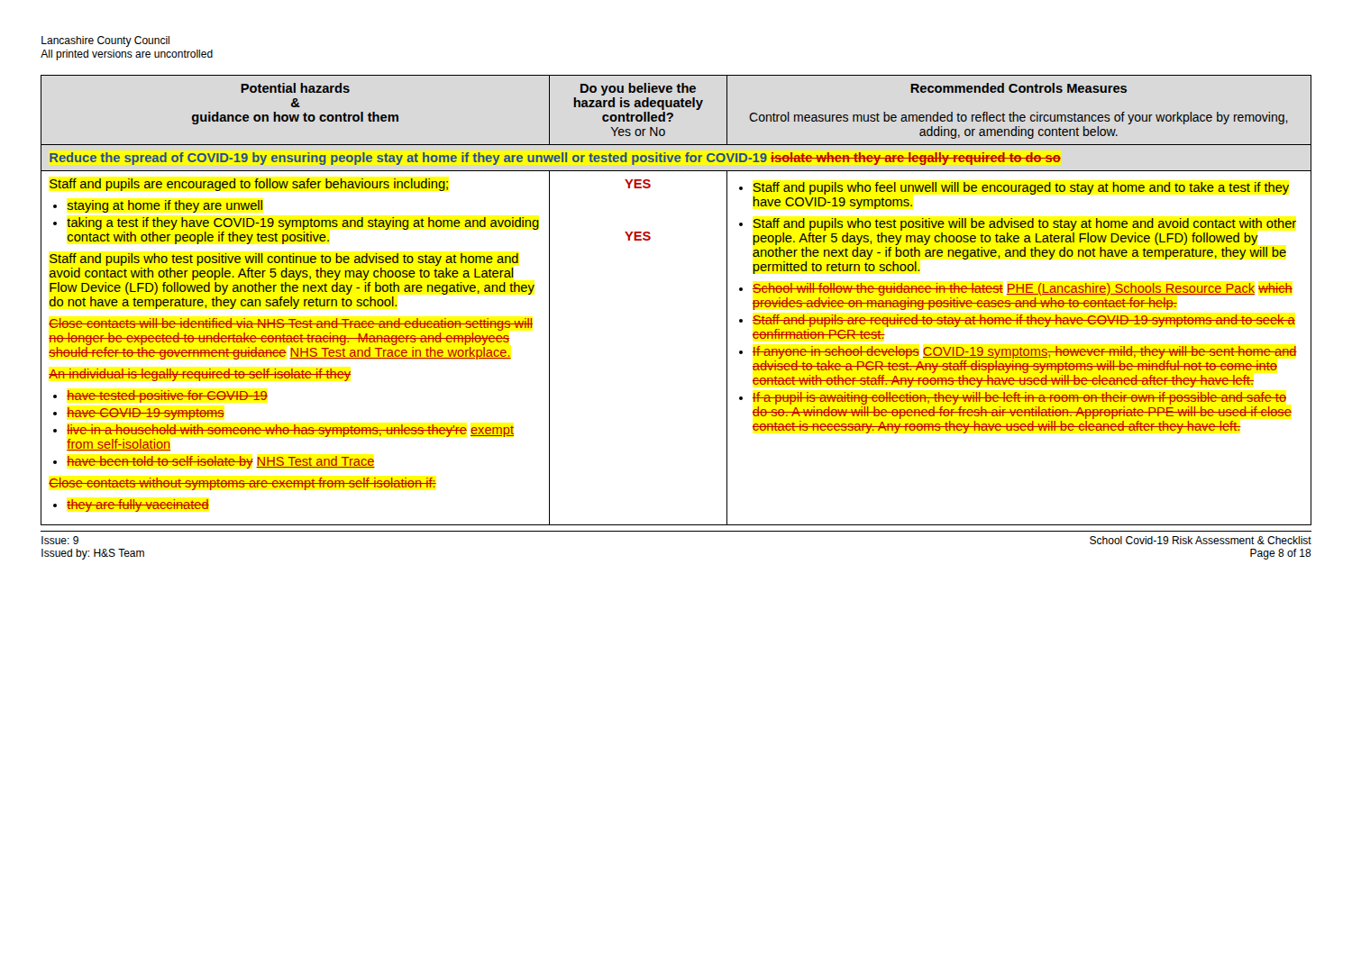Lancashire County Council
All printed versions are uncontrolled
| Potential hazards & guidance on how to control them | Do you believe the hazard is adequately controlled? Yes or No | Recommended Controls Measures Control measures must be amended to reflect the circumstances of your workplace by removing, adding, or amending content below. |
| --- | --- | --- |
| Reduce the spread of COVID-19 by ensuring people stay at home if they are unwell or tested positive for COVID-19 isolate when they are legally required to do so |
| Staff and pupils are encouraged to follow safer behaviours including; staying at home if they are unwell taking a test if they have COVID-19 symptoms and staying at home and avoiding contact with other people if they test positive. Staff and pupils who test positive will continue to be advised to stay at home and avoid contact with other people. After 5 days, they may choose to take a Lateral Flow Device (LFD) followed by another the next day - if both are negative, and they do not have a temperature, they can safely return to school. Close contacts will be identified via NHS Test and Trace and education settings will no longer be expected to undertake contact tracing. Managers and employees should refer to the government guidance NHS Test and Trace in the workplace. An individual is legally required to self-isolate if they have tested positive for COVID-19 have COVID-19 symptoms live in a household with someone who has symptoms, unless they're exempt from self-isolation have been told to self-isolate by NHS Test and Trace Close contacts without symptoms are exempt from self-isolation if: they are fully vaccinated | YES YES | Staff and pupils who feel unwell will be encouraged to stay at home and to take a test if they have COVID-19 symptoms. Staff and pupils who test positive will be advised to stay at home and avoid contact with other people. After 5 days, they may choose to take a Lateral Flow Device (LFD) followed by another the next day - if both are negative, and they do not have a temperature, they will be permitted to return to school. School will follow the guidance in the latest PHE (Lancashire) Schools Resource Pack which provides advice on managing positive cases and who to contact for help. Staff and pupils are required to stay at home if they have COVID-19 symptoms and to seek a confirmation PCR test. If anyone in school develops COVID-19 symptoms , however mild, they will be sent home and advised to take a PCR test. Any staff displaying symptoms will be mindful not to come into contact with other staff. Any rooms they have used will be cleaned after they have left. If a pupil is awaiting collection, they will be left in a room on their own if possible and safe to do so. A window will be opened for fresh air ventilation. Appropriate PPE will be used if close contact is necessary. Any rooms they have used will be cleaned after they have left. |
Issue: 9
Issued by: H&S Team
School Covid-19 Risk Assessment & Checklist
Page 8 of 18